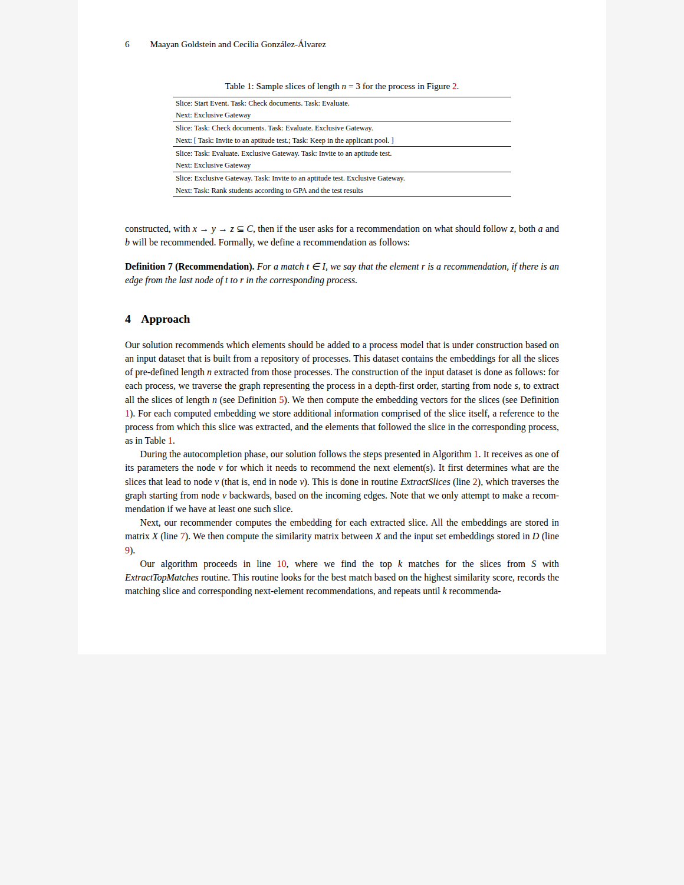6 Maayan Goldstein and Cecilia González-Álvarez
Table 1: Sample slices of length n = 3 for the process in Figure 2.
| Slice: Start Event. Task: Check documents. Task: Evaluate. |
| Next: Exclusive Gateway |
| Slice: Task: Check documents. Task: Evaluate. Exclusive Gateway. |
| Next: [ Task: Invite to an aptitude test.; Task: Keep in the applicant pool. ] |
| Slice: Task: Evaluate. Exclusive Gateway. Task: Invite to an aptitude test. |
| Next: Exclusive Gateway |
| Slice: Exclusive Gateway. Task: Invite to an aptitude test. Exclusive Gateway. |
| Next: Task: Rank students according to GPA and the test results |
constructed, with x → y → z ⊆ C, then if the user asks for a recommendation on what should follow z, both a and b will be recommended. Formally, we define a recommendation as follows:
Definition 7 (Recommendation). For a match t ∈ I, we say that the element r is a recommendation, if there is an edge from the last node of t to r in the corresponding process.
4 Approach
Our solution recommends which elements should be added to a process model that is under construction based on an input dataset that is built from a repository of processes. This dataset contains the embeddings for all the slices of pre-defined length n extracted from those processes. The construction of the input dataset is done as follows: for each process, we traverse the graph representing the process in a depth-first order, starting from node s, to extract all the slices of length n (see Definition 5). We then compute the embedding vectors for the slices (see Definition 1). For each computed embedding we store additional information comprised of the slice itself, a reference to the process from which this slice was extracted, and the elements that followed the slice in the corresponding process, as in Table 1.
During the autocompletion phase, our solution follows the steps presented in Algorithm 1. It receives as one of its parameters the node v for which it needs to recommend the next element(s). It first determines what are the slices that lead to node v (that is, end in node v). This is done in routine ExtractSlices (line 2), which traverses the graph starting from node v backwards, based on the incoming edges. Note that we only attempt to make a recommendation if we have at least one such slice.
Next, our recommender computes the embedding for each extracted slice. All the embeddings are stored in matrix X (line 7). We then compute the similarity matrix between X and the input set embeddings stored in D (line 9).
Our algorithm proceeds in line 10, where we find the top k matches for the slices from S with ExtractTopMatches routine. This routine looks for the best match based on the highest similarity score, records the matching slice and corresponding next-element recommendations, and repeats until k recommenda-